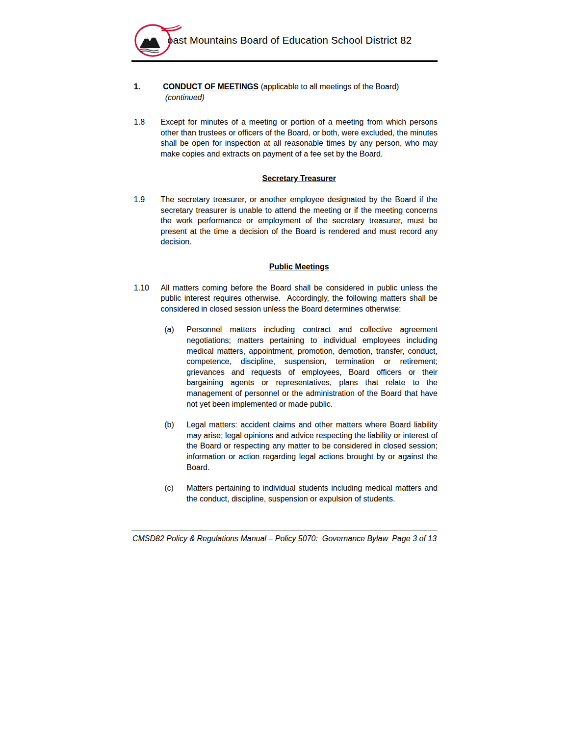oast Mountains Board of Education School District 82
1.
CONDUCT OF MEETINGS (applicable to all meetings of the Board) (continued)
1.8
Except for minutes of a meeting or portion of a meeting from which persons other than trustees or officers of the Board, or both, were excluded, the minutes shall be open for inspection at all reasonable times by any person, who may make copies and extracts on payment of a fee set by the Board.
Secretary Treasurer
1.9
The secretary treasurer, or another employee designated by the Board if the secretary treasurer is unable to attend the meeting or if the meeting concerns the work performance or employment of the secretary treasurer, must be present at the time a decision of the Board is rendered and must record any decision.
Public Meetings
1.10
All matters coming before the Board shall be considered in public unless the public interest requires otherwise. Accordingly, the following matters shall be considered in closed session unless the Board determines otherwise:
(a)
Personnel matters including contract and collective agreement negotiations; matters pertaining to individual employees including medical matters, appointment, promotion, demotion, transfer, conduct, competence, discipline, suspension, termination or retirement; grievances and requests of employees, Board officers or their bargaining agents or representatives, plans that relate to the management of personnel or the administration of the Board that have not yet been implemented or made public.
(b)
Legal matters: accident claims and other matters where Board liability may arise; legal opinions and advice respecting the liability or interest of the Board or respecting any matter to be considered in closed session; information or action regarding legal actions brought by or against the Board.
(c)
Matters pertaining to individual students including medical matters and the conduct, discipline, suspension or expulsion of students.
CMSD82 Policy & Regulations Manual – Policy 5070: Governance Bylaw
Page 3 of 13